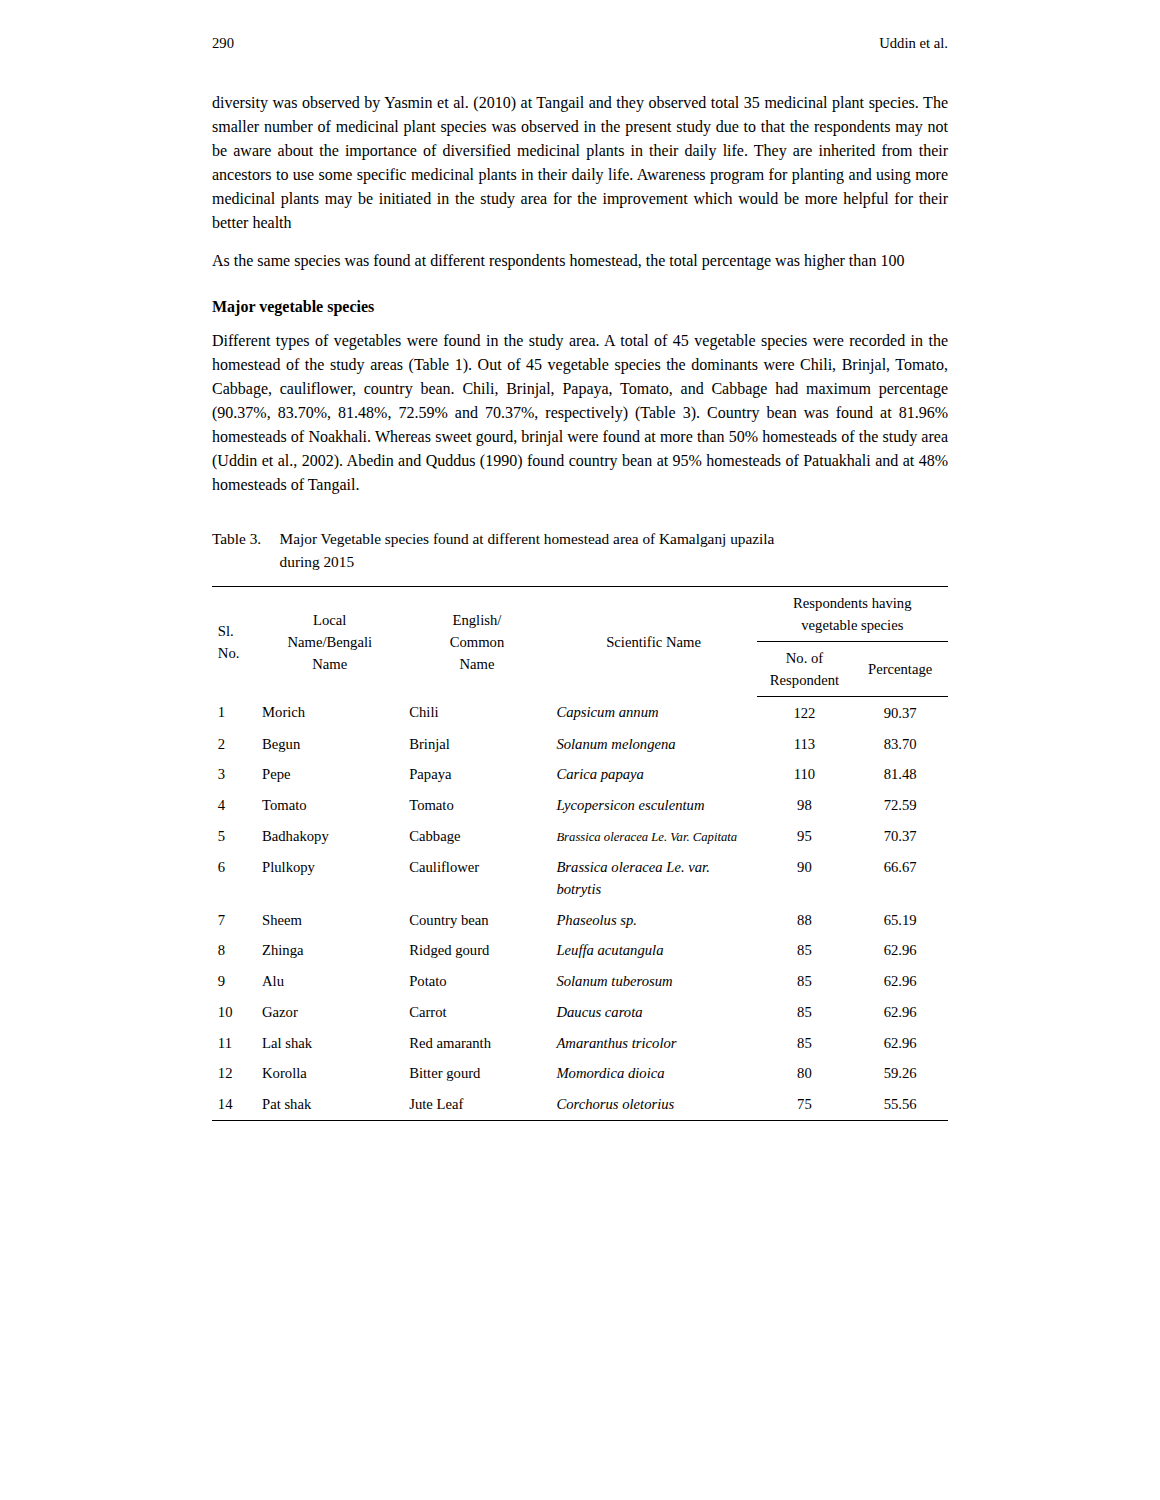290 Uddin et al.
diversity was observed by Yasmin et al. (2010) at Tangail and they observed total 35 medicinal plant species. The smaller number of medicinal plant species was observed in the present study due to that the respondents may not be aware about the importance of diversified medicinal plants in their daily life. They are inherited from their ancestors to use some specific medicinal plants in their daily life. Awareness program for planting and using more medicinal plants may be initiated in the study area for the improvement which would be more helpful for their better health
As the same species was found at different respondents homestead, the total percentage was higher than 100
Major vegetable species
Different types of vegetables were found in the study area. A total of 45 vegetable species were recorded in the homestead of the study areas (Table 1). Out of 45 vegetable species the dominants were Chili, Brinjal, Tomato, Cabbage, cauliflower, country bean. Chili, Brinjal, Papaya, Tomato, and Cabbage had maximum percentage (90.37%, 83.70%, 81.48%, 72.59% and 70.37%, respectively) (Table 3). Country bean was found at 81.96% homesteads of Noakhali. Whereas sweet gourd, brinjal were found at more than 50% homesteads of the study area (Uddin et al., 2002). Abedin and Quddus (1990) found country bean at 95% homesteads of Patuakhali and at 48% homesteads of Tangail.
Table 3. Major Vegetable species found at different homestead area of Kamalganj upazila during 2015
| Sl. No. | Local Name/Bengali Name | English/ Common Name | Scientific Name | Respondents having vegetable species |
| --- | --- | --- | --- | --- |
| No. of Respondent | Percentage |
| 1 | Morich | Chili | Capsicum annum | 122 | 90.37 |
| 2 | Begun | Brinjal | Solanum melongena | 113 | 83.70 |
| 3 | Pepe | Papaya | Carica papaya | 110 | 81.48 |
| 4 | Tomato | Tomato | Lycopersicon esculentum | 98 | 72.59 |
| 5 | Badhakopy | Cabbage | Brassica oleracea Le. Var. Capitata | 95 | 70.37 |
| 6 | Plulkopy | Cauliflower | Brassica oleracea Le. var. botrytis | 90 | 66.67 |
| 7 | Sheem | Country bean | Phaseolus sp. | 88 | 65.19 |
| 8 | Zhinga | Ridged gourd | Leuffa acutangula | 85 | 62.96 |
| 9 | Alu | Potato | Solanum tuberosum | 85 | 62.96 |
| 10 | Gazor | Carrot | Daucus carota | 85 | 62.96 |
| 11 | Lal shak | Red amaranth | Amaranthus tricolor | 85 | 62.96 |
| 12 | Korolla | Bitter gourd | Momordica dioica | 80 | 59.26 |
| 14 | Pat shak | Jute Leaf | Corchorus oletorius | 75 | 55.56 |